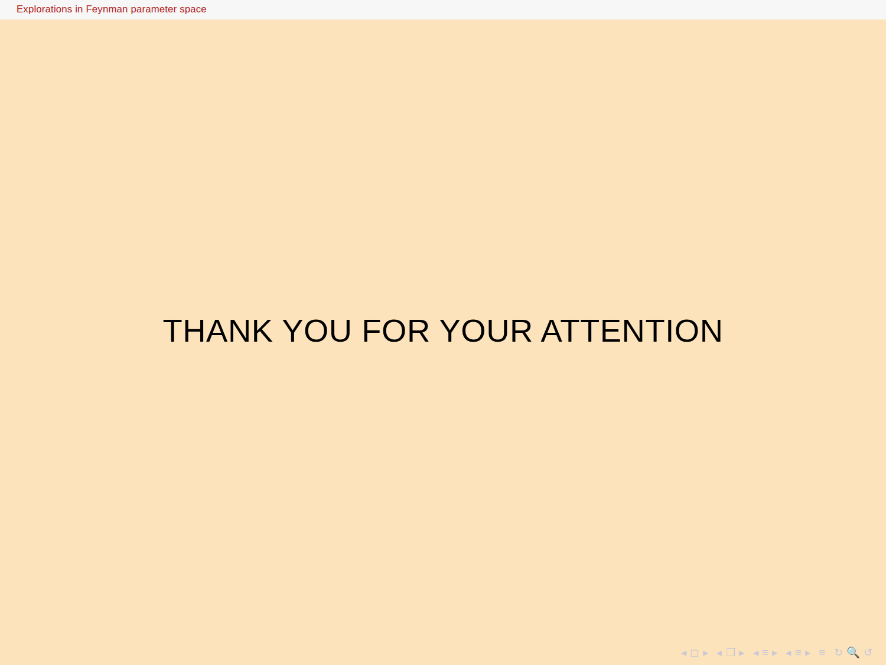Explorations in Feynman parameter space
THANK YOU FOR YOUR ATTENTION
◂◻▸ ◂❐▸ ◂≡▸ ◂≡▸ ≡ ↻🔍↺